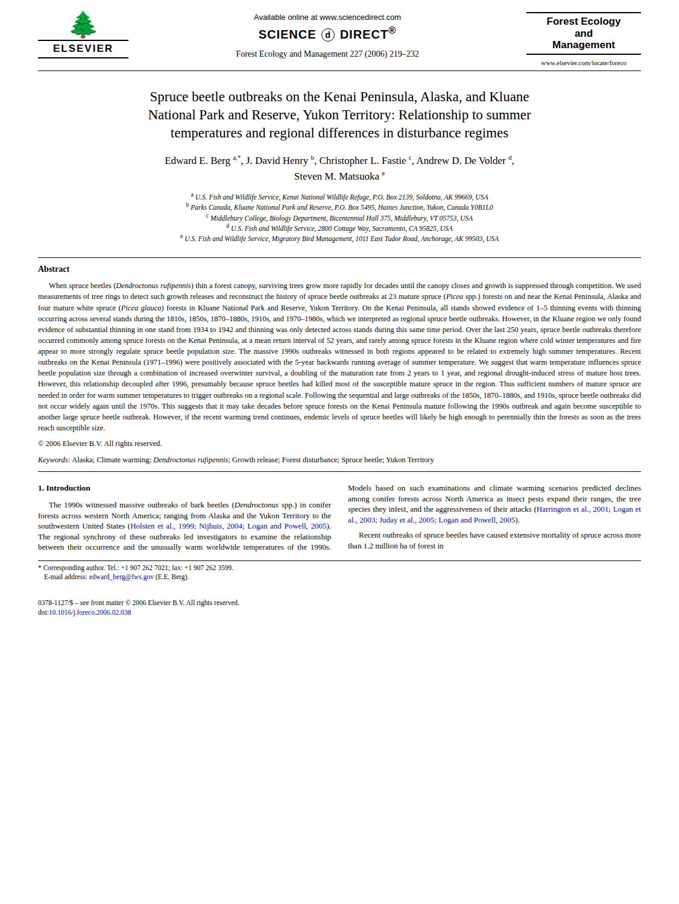🌲
ELSEVIER
Available online at www.sciencedirect.com
SCIENCE d DIRECT®
Forest Ecology and Management 227 (2006) 219–232
Forest Ecology
and
Management
www.elsevier.com/locate/foreco
Spruce beetle outbreaks on the Kenai Peninsula, Alaska, and Kluane
National Park and Reserve, Yukon Territory: Relationship to summer
temperatures and regional differences in disturbance regimes
Edward E. Berg a,*, J. David Henry b, Christopher L. Fastie c, Andrew D. De Volder d,
Steven M. Matsuoka e
a U.S. Fish and Wildlife Service, Kenai National Wildlife Refuge, P.O. Box 2139, Soldotna, AK 99669, USA
b Parks Canada, Kluane National Park and Reserve, P.O. Box 5495, Haines Junction, Yukon, Canada Y0B1L0
c Middlebury College, Biology Department, Bicentennial Hall 375, Middlebury, VT 05753, USA
d U.S. Fish and Wildlife Service, 2800 Cottage Way, Sacramento, CA 95825, USA
e U.S. Fish and Wildlife Service, Migratory Bird Management, 1011 East Tudor Road, Anchorage, AK 99503, USA
Abstract
When spruce beetles (Dendroctonus rufipennis) thin a forest canopy, surviving trees grow more rapidly for decades until the canopy closes and growth is suppressed through competition. We used measurements of tree rings to detect such growth releases and reconstruct the history of spruce beetle outbreaks at 23 mature spruce (Picea spp.) forests on and near the Kenai Peninsula, Alaska and four mature white spruce (Picea glauca) forests in Kluane National Park and Reserve, Yukon Territory. On the Kenai Peninsula, all stands showed evidence of 1–5 thinning events with thinning occurring across several stands during the 1810s, 1850s, 1870–1880s, 1910s, and 1970–1980s, which we interpreted as regional spruce beetle outbreaks. However, in the Kluane region we only found evidence of substantial thinning in one stand from 1934 to 1942 and thinning was only detected across stands during this same time period. Over the last 250 years, spruce beetle outbreaks therefore occurred commonly among spruce forests on the Kenai Peninsula, at a mean return interval of 52 years, and rarely among spruce forests in the Kluane region where cold winter temperatures and fire appear to more strongly regulate spruce beetle population size. The massive 1990s outbreaks witnessed in both regions appeared to be related to extremely high summer temperatures. Recent outbreaks on the Kenai Peninsula (1971–1996) were positively associated with the 5-year backwards running average of summer temperature. We suggest that warm temperature influences spruce beetle population size through a combination of increased overwinter survival, a doubling of the maturation rate from 2 years to 1 year, and regional drought-induced stress of mature host trees. However, this relationship decoupled after 1996, presumably because spruce beetles had killed most of the susceptible mature spruce in the region. Thus sufficient numbers of mature spruce are needed in order for warm summer temperatures to trigger outbreaks on a regional scale. Following the sequential and large outbreaks of the 1850s, 1870–1880s, and 1910s, spruce beetle outbreaks did not occur widely again until the 1970s. This suggests that it may take decades before spruce forests on the Kenai Peninsula mature following the 1990s outbreak and again become susceptible to another large spruce beetle outbreak. However, if the recent warming trend continues, endemic levels of spruce beetles will likely be high enough to perennially thin the forests as soon as the trees reach susceptible size.
© 2006 Elsevier B.V. All rights reserved.
Keywords: Alaska; Climate warming; Dendroctonus rufipennis; Growth release; Forest disturbance; Spruce beetle; Yukon Territory
1. Introduction
The 1990s witnessed massive outbreaks of bark beetles (Dendroctonus spp.) in conifer forests across western North America; ranging from Alaska and the Yukon Territory to the southwestern United States (Holsten et al., 1999; Nijhuis, 2004; Logan and Powell, 2005). The regional synchrony of these outbreaks led investigators to examine the relationship between their occurrence and the unusually warm worldwide temperatures of the 1990s. Models based on such examinations and climate warming scenarios predicted declines among conifer forests across North America as insect pests expand their ranges, the tree species they infest, and the aggressiveness of their attacks (Harrington et al., 2001; Logan et al., 2003; Juday et al., 2005; Logan and Powell, 2005).
Recent outbreaks of spruce beetles have caused extensive mortality of spruce across more than 1.2 million ha of forest in
* Corresponding author. Tel.: +1 907 262 7021; fax: +1 907 262 3599.
E-mail address: edward_berg@fws.gov (E.E. Berg).
0378-1127/$ – see front matter © 2006 Elsevier B.V. All rights reserved.
doi:10.1016/j.foreco.2006.02.038